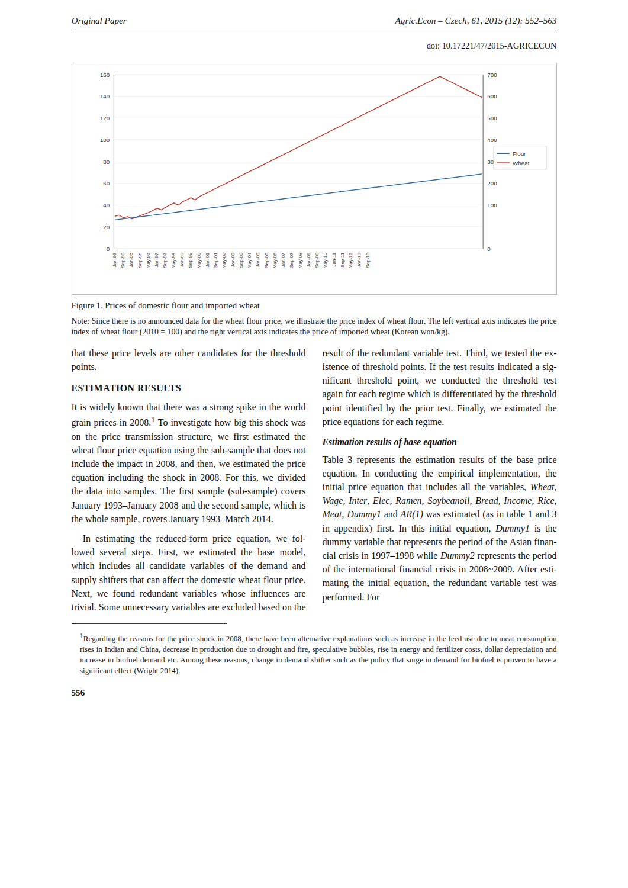Original Paper
Agric.Econ – Czech, 61, 2015 (12): 552–563
doi: 10.17221/47/2015-AGRICECON
160 140 120 100 80 60 40 20 0 700 600 500 400 300 200 100 0 Flour Wheat Jan-93 Sep-93 Jan-95 Sep-95 May-96 Jan-97 Sep-97 May-98 Jan-99 Sep-99 May-00 Jan-01 Sep-01 May-02 Jan-03 Sep-03 May-04 Jan-05 Sep-05 May-06 Jan-07 Sep-07 May-08 Jan-09 Sep-09 May-10 Jan-11 Sep-11 May-12 Jan-13 Sep-13
Figure 1. Prices of domestic flour and imported wheat
Note: Since there is no announced data for the wheat flour price, we illustrate the price index of wheat flour. The left vertical axis indicates the price index of wheat flour (2010 = 100) and the right vertical axis indicates the price of imported wheat (Korean won/kg).
that these price levels are other candidates for the threshold points.
Estimation results
It is widely known that there was a strong spike in the world grain prices in 2008.1 To investigate how big this shock was on the price transmission structure, we first estimated the wheat flour price equation using the sub-sample that does not include the impact in 2008, and then, we estimated the price equation including the shock in 2008. For this, we divided the data into samples. The first sample (sub-sample) covers January 1993–January 2008 and the second sample, which is the whole sample, covers January 1993–March 2014.
In estimating the reduced-form price equation, we followed several steps. First, we estimated the base model, which includes all candidate variables of the demand and supply shifters that can affect the domestic wheat flour price. Next, we found redundant variables whose influences are trivial. Some unnecessary variables are excluded based on the result of the redundant variable test. Third, we tested the existence of threshold points. If the test results indicated a significant threshold point, we conducted the threshold test again for each regime which is differentiated by the threshold point identified by the prior test. Finally, we estimated the price equations for each regime.
Estimation results of base equation
Table 3 represents the estimation results of the base price equation. In conducting the empirical implementation, the initial price equation that includes all the variables, Wheat, Wage, Inter, Elec, Ramen, Soybeanoil, Bread, Income, Rice, Meat, Dummy1 and AR(1) was estimated (as in table 1 and 3 in appendix) first. In this initial equation, Dummy1 is the dummy variable that represents the period of the Asian financial crisis in 1997–1998 while Dummy2 represents the period of the international financial crisis in 2008~2009. After estimating the initial equation, the redundant variable test was performed. For
1Regarding the reasons for the price shock in 2008, there have been alternative explanations such as increase in the feed use due to meat consumption rises in Indian and China, decrease in production due to drought and fire, speculative bubbles, rise in energy and fertilizer costs, dollar depreciation and increase in biofuel demand etc. Among these reasons, change in demand shifter such as the policy that surge in demand for biofuel is proven to have a significant effect (Wright 2014).
556